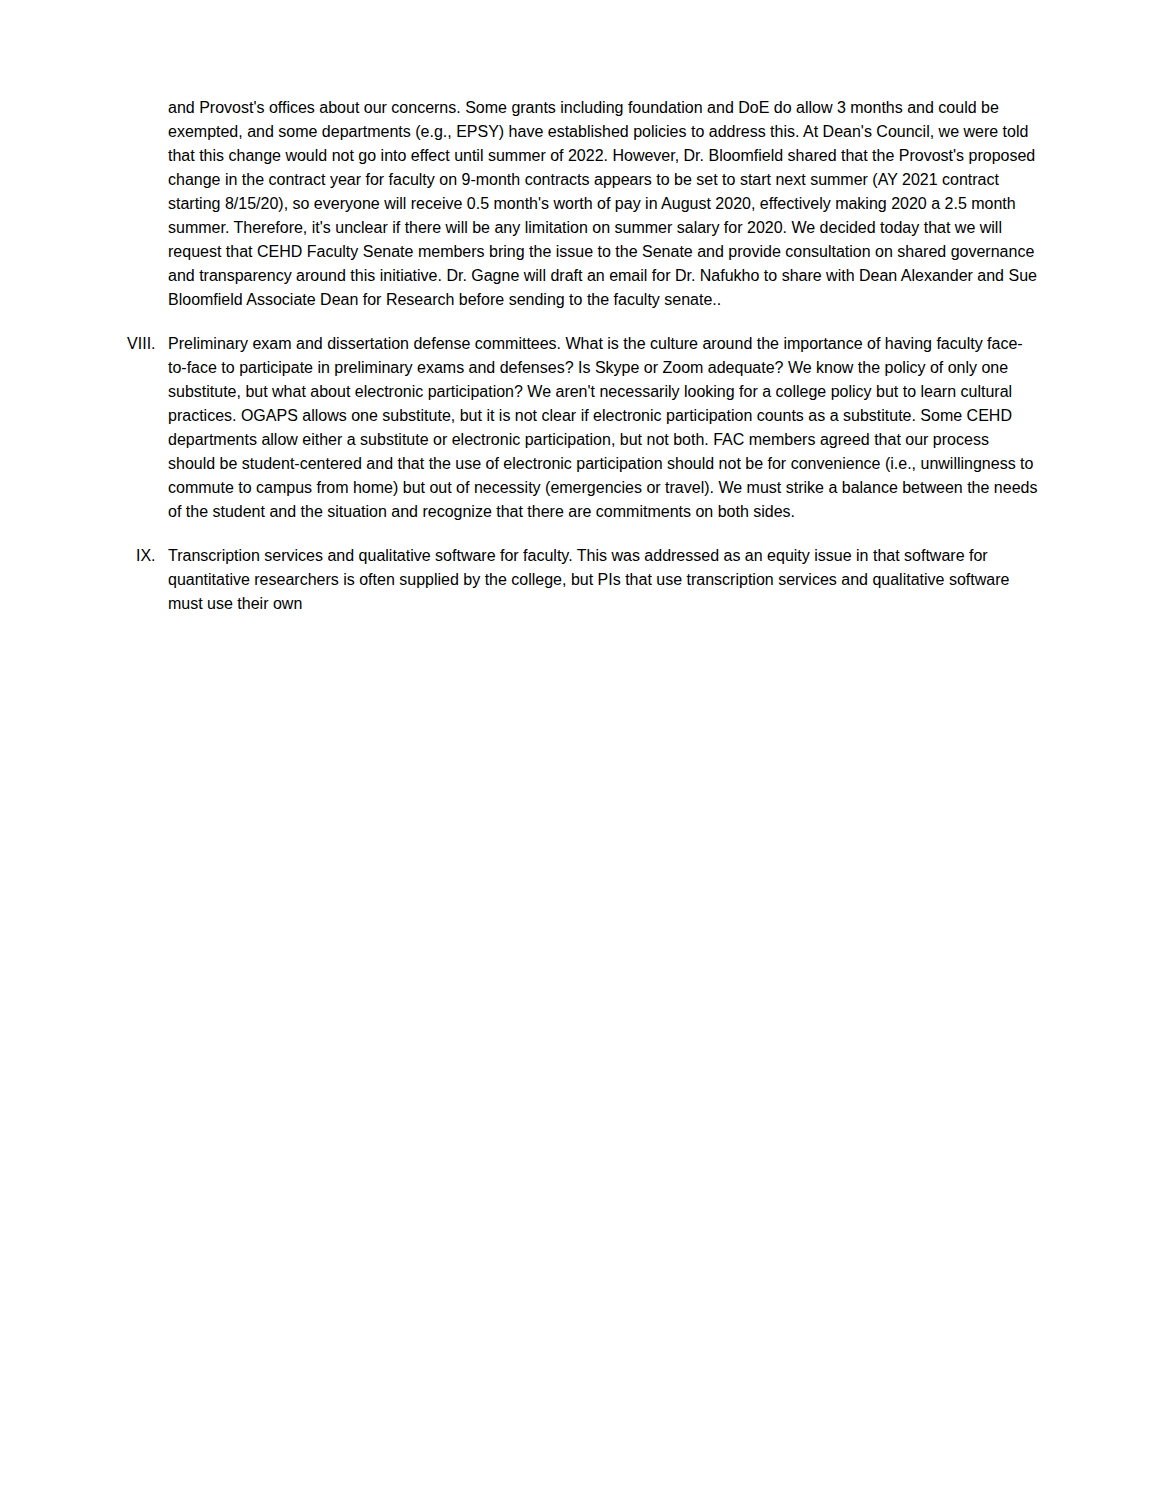and Provost's offices about our concerns. Some grants including foundation and DoE do allow 3 months and could be exempted, and some departments (e.g., EPSY) have established policies to address this. At Dean's Council, we were told that this change would not go into effect until summer of 2022. However, Dr. Bloomfield shared that the Provost's proposed change in the contract year for faculty on 9-month contracts appears to be set to start next summer (AY 2021 contract starting 8/15/20), so everyone will receive 0.5 month's worth of pay in August 2020, effectively making 2020 a 2.5 month summer. Therefore, it's unclear if there will be any limitation on summer salary for 2020. We decided today that we will request that CEHD Faculty Senate members bring the issue to the Senate and provide consultation on shared governance and transparency around this initiative. Dr. Gagne will draft an email for Dr. Nafukho to share with Dean Alexander and Sue Bloomfield Associate Dean for Research before sending to the faculty senate..
Preliminary exam and dissertation defense committees. What is the culture around the importance of having faculty face-to-face to participate in preliminary exams and defenses? Is Skype or Zoom adequate? We know the policy of only one substitute, but what about electronic participation? We aren't necessarily looking for a college policy but to learn cultural practices. OGAPS allows one substitute, but it is not clear if electronic participation counts as a substitute. Some CEHD departments allow either a substitute or electronic participation, but not both. FAC members agreed that our process should be student-centered and that the use of electronic participation should not be for convenience (i.e., unwillingness to commute to campus from home) but out of necessity (emergencies or travel). We must strike a balance between the needs of the student and the situation and recognize that there are commitments on both sides.
Transcription services and qualitative software for faculty. This was addressed as an equity issue in that software for quantitative researchers is often supplied by the college, but PIs that use transcription services and qualitative software must use their own